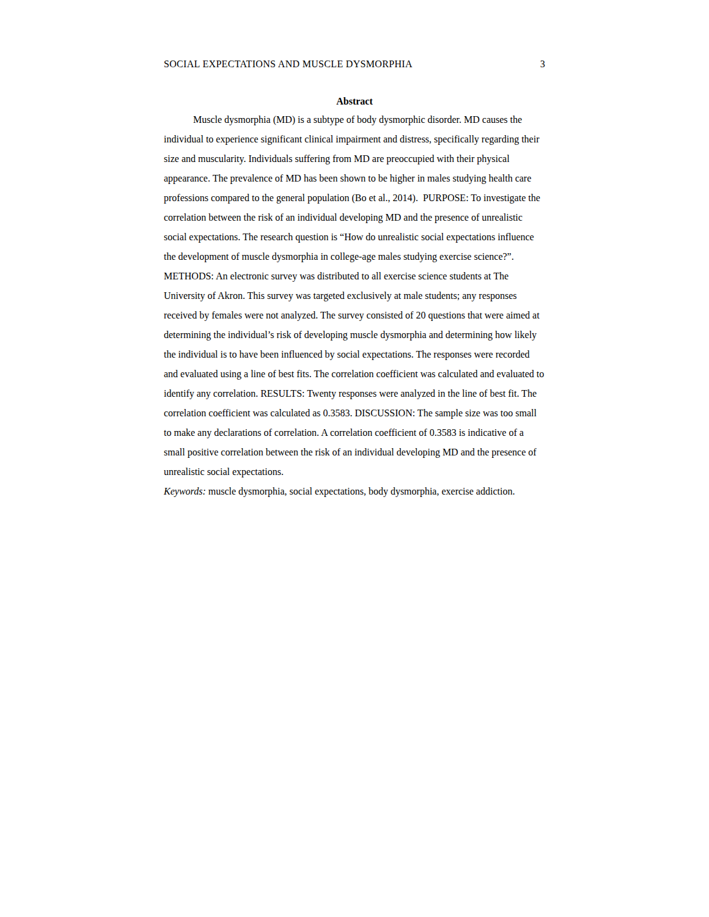Social Expectations and Muscle Dysmorphia 3
Abstract
Muscle dysmorphia (MD) is a subtype of body dysmorphic disorder. MD causes the individual to experience significant clinical impairment and distress, specifically regarding their size and muscularity. Individuals suffering from MD are preoccupied with their physical appearance. The prevalence of MD has been shown to be higher in males studying health care professions compared to the general population (Bo et al., 2014). PURPOSE: To investigate the correlation between the risk of an individual developing MD and the presence of unrealistic social expectations. The research question is “How do unrealistic social expectations influence the development of muscle dysmorphia in college-age males studying exercise science?”. METHODS: An electronic survey was distributed to all exercise science students at The University of Akron. This survey was targeted exclusively at male students; any responses received by females were not analyzed. The survey consisted of 20 questions that were aimed at determining the individual’s risk of developing muscle dysmorphia and determining how likely the individual is to have been influenced by social expectations. The responses were recorded and evaluated using a line of best fits. The correlation coefficient was calculated and evaluated to identify any correlation. RESULTS: Twenty responses were analyzed in the line of best fit. The correlation coefficient was calculated as 0.3583. DISCUSSION: The sample size was too small to make any declarations of correlation. A correlation coefficient of 0.3583 is indicative of a small positive correlation between the risk of an individual developing MD and the presence of unrealistic social expectations.
Keywords: muscle dysmorphia, social expectations, body dysmorphia, exercise addiction.